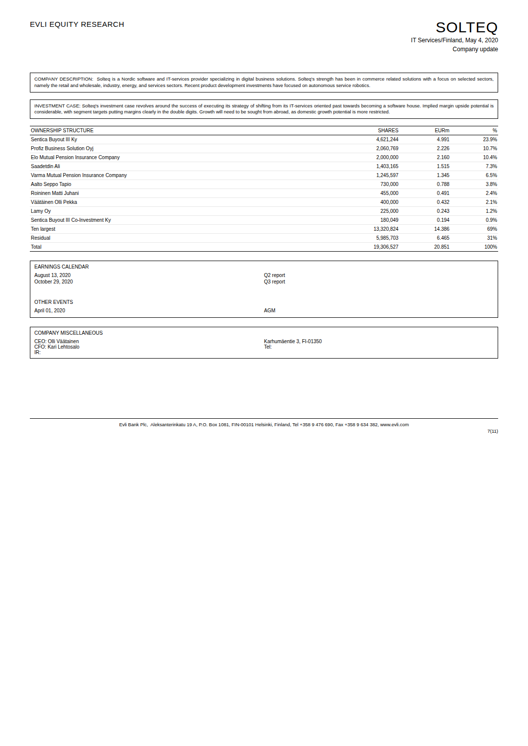EVLI EQUITY RESEARCH
SOLTEQ
IT Services/Finland, May 4, 2020
Company update
COMPANY DESCRIPTION: Solteq is a Nordic software and IT-services provider specializing in digital business solutions. Solteq's strength has been in commerce related solutions with a focus on selected sectors, namely the retail and wholesale, industry, energy, and services sectors. Recent product development investments have focused on autonomous service robotics.
INVESTMENT CASE: Solteq's investment case revolves around the success of executing its strategy of shifting from its IT-services oriented past towards becoming a software house. Implied margin upside potential is considerable, with segment targets putting margins clearly in the double digits. Growth will need to be sought from abroad, as domestic growth potential is more restricted.
| OWNERSHIP STRUCTURE | SHARES | EURm | % |
| --- | --- | --- | --- |
| Sentica Buyout III Ky | 4,621,244 | 4.991 | 23.9% |
| Profiz Business Solution Oyj | 2,060,769 | 2.226 | 10.7% |
| Elo Mutual Pension Insurance Company | 2,000,000 | 2.160 | 10.4% |
| Saadetdin Ali | 1,403,165 | 1.515 | 7.3% |
| Varma Mutual Pension Insurance Company | 1,245,597 | 1.345 | 6.5% |
| Aalto Seppo Tapio | 730,000 | 0.788 | 3.8% |
| Roininen Matti Juhani | 455,000 | 0.491 | 2.4% |
| Väätäinen Olli Pekka | 400,000 | 0.432 | 2.1% |
| Lamy Oy | 225,000 | 0.243 | 1.2% |
| Sentica Buyout III Co-Investment Ky | 180,049 | 0.194 | 0.9% |
| Ten largest | 13,320,824 | 14.386 | 69% |
| Residual | 5,985,703 | 6.465 | 31% |
| Total | 19,306,527 | 20.851 | 100% |
EARNINGS CALENDAR
August 13, 2020
Q2 report
October 29, 2020
Q3 report
OTHER EVENTS
April 01, 2020
AGM
COMPANY MISCELLANEOUS
CEO: Olli Väätainen
Karhumäentie 3, FI-01350
CFO: Kari Lehtosalo
Tel:
IR:
Evli Bank Plc, Aleksanterinkatu 19 A, P.O. Box 1081, FIN-00101 Helsinki, Finland, Tel +358 9 476 690, Fax +358 9 634 382, www.evli.com
7(11)